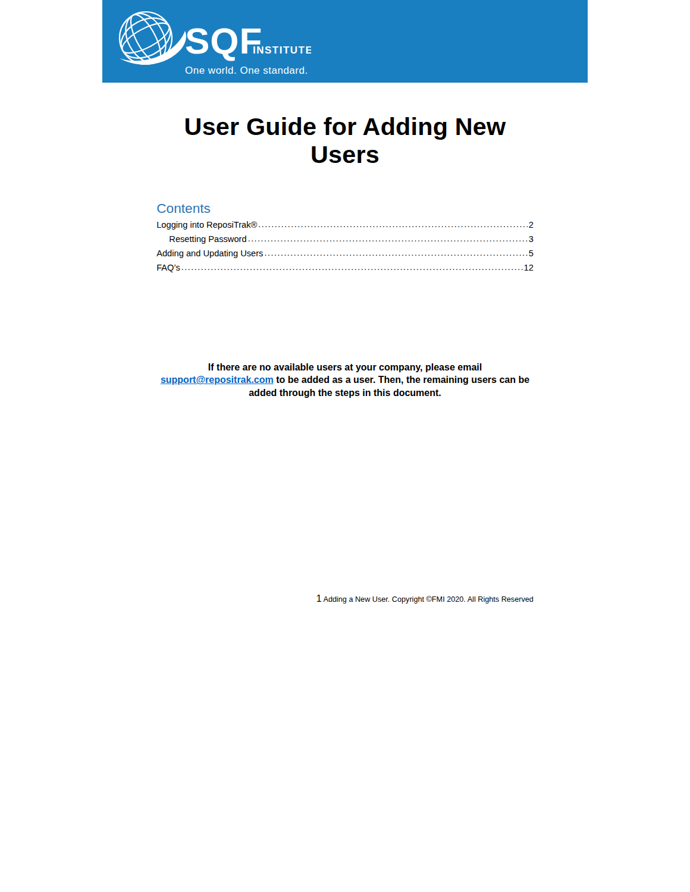SQF INSTITUTE One world. One standard.
User Guide for Adding New Users
Contents
Logging into ReposiTrak® ........................................................................................................................... 2
Resetting Password ................................................................................................................................. 3
Adding and Updating Users ....................................................................................................................... 5
FAQ’s ................................................................................................................................................. 12
If there are no available users at your company, please email support@repositrak.com to be added as a user. Then, the remaining users can be added through the steps in this document.
1 Adding a New User. Copyright ©FMI 2020. All Rights Reserved